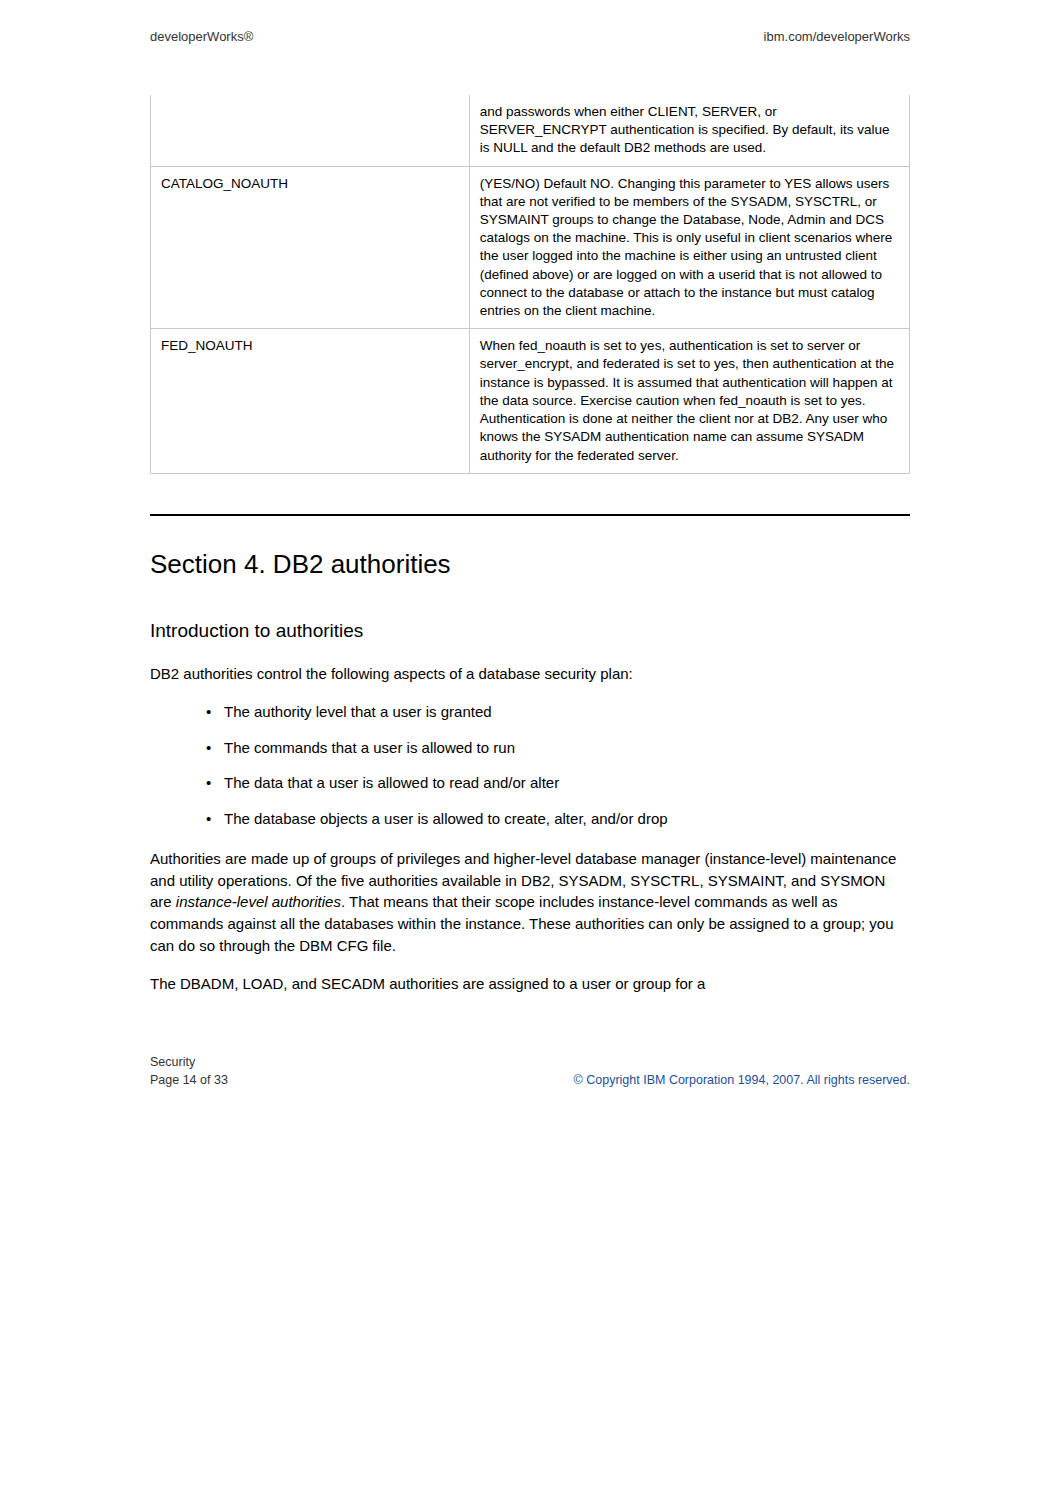developerWorks®
ibm.com/developerWorks
| | and passwords when either CLIENT, SERVER, or SERVER_ENCRYPT authentication is specified. By default, its value is NULL and the default DB2 methods are used. |
| CATALOG_NOAUTH | (YES/NO) Default NO. Changing this parameter to YES allows users that are not verified to be members of the SYSADM, SYSCTRL, or SYSMAINT groups to change the Database, Node, Admin and DCS catalogs on the machine. This is only useful in client scenarios where the user logged into the machine is either using an untrusted client (defined above) or are logged on with a userid that is not allowed to connect to the database or attach to the instance but must catalog entries on the client machine. |
| FED_NOAUTH | When fed_noauth is set to yes, authentication is set to server or server_encrypt, and federated is set to yes, then authentication at the instance is bypassed. It is assumed that authentication will happen at the data source. Exercise caution when fed_noauth is set to yes. Authentication is done at neither the client nor at DB2. Any user who knows the SYSADM authentication name can assume SYSADM authority for the federated server. |
Section 4. DB2 authorities
Introduction to authorities
DB2 authorities control the following aspects of a database security plan:
The authority level that a user is granted
The commands that a user is allowed to run
The data that a user is allowed to read and/or alter
The database objects a user is allowed to create, alter, and/or drop
Authorities are made up of groups of privileges and higher-level database manager (instance-level) maintenance and utility operations. Of the five authorities available in DB2, SYSADM, SYSCTRL, SYSMAINT, and SYSMON are instance-level authorities. That means that their scope includes instance-level commands as well as commands against all the databases within the instance. These authorities can only be assigned to a group; you can do so through the DBM CFG file.
The DBADM, LOAD, and SECADM authorities are assigned to a user or group for a
Security
Page 14 of 33
© Copyright IBM Corporation 1994, 2007. All rights reserved.